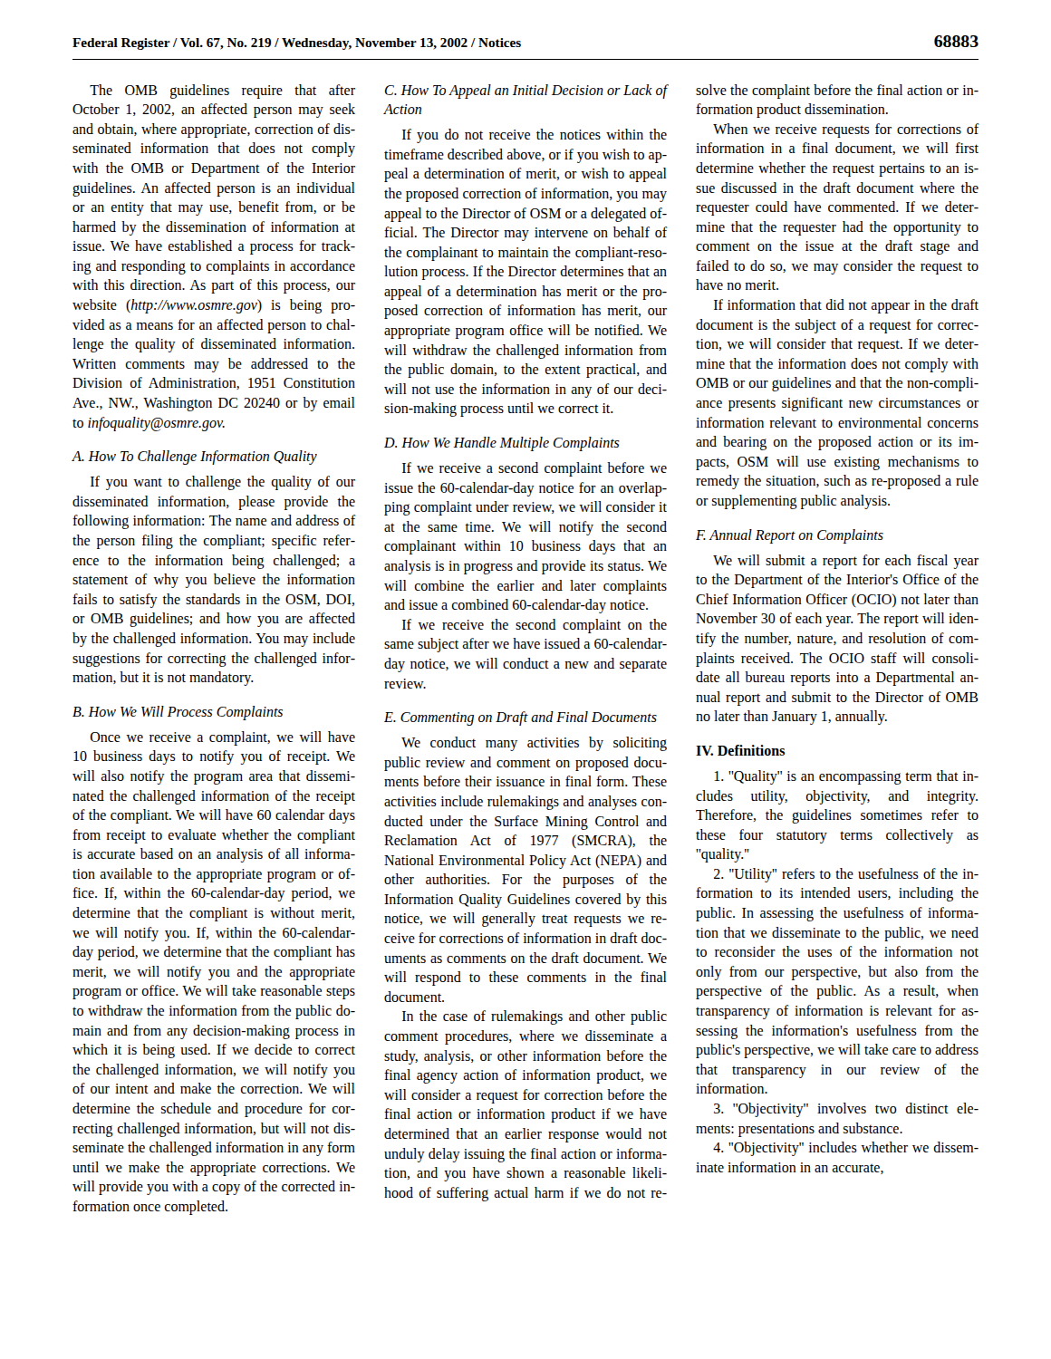Federal Register / Vol. 67, No. 219 / Wednesday, November 13, 2002 / Notices
68883
The OMB guidelines require that after October 1, 2002, an affected person may seek and obtain, where appropriate, correction of disseminated information that does not comply with the OMB or Department of the Interior guidelines. An affected person is an individual or an entity that may use, benefit from, or be harmed by the dissemination of information at issue. We have established a process for tracking and responding to complaints in accordance with this direction. As part of this process, our website (http://www.osmre.gov) is being provided as a means for an affected person to challenge the quality of disseminated information. Written comments may be addressed to the Division of Administration, 1951 Constitution Ave., NW., Washington DC 20240 or by email to infoquality@osmre.gov.
A. How To Challenge Information Quality
If you want to challenge the quality of our disseminated information, please provide the following information: The name and address of the person filing the compliant; specific reference to the information being challenged; a statement of why you believe the information fails to satisfy the standards in the OSM, DOI, or OMB guidelines; and how you are affected by the challenged information. You may include suggestions for correcting the challenged information, but it is not mandatory.
B. How We Will Process Complaints
Once we receive a complaint, we will have 10 business days to notify you of receipt. We will also notify the program area that disseminated the challenged information of the receipt of the compliant. We will have 60 calendar days from receipt to evaluate whether the compliant is accurate based on an analysis of all information available to the appropriate program or office. If, within the 60-calendar-day period, we determine that the compliant is without merit, we will notify you. If, within the 60-calendar-day period, we determine that the compliant has merit, we will notify you and the appropriate program or office. We will take reasonable steps to withdraw the information from the public domain and from any decision-making process in which it is being used. If we decide to correct the challenged information, we will notify you of our intent and make the correction. We will determine the schedule and procedure for correcting challenged information, but will not disseminate the challenged information in any form until we make the appropriate corrections. We will provide you with a copy of the corrected information once completed.
C. How To Appeal an Initial Decision or Lack of Action
If you do not receive the notices within the timeframe described above, or if you wish to appeal a determination of merit, or wish to appeal the proposed correction of information, you may appeal to the Director of OSM or a delegated official. The Director may intervene on behalf of the complainant to maintain the compliant-resolution process. If the Director determines that an appeal of a determination has merit or the proposed correction of information has merit, our appropriate program office will be notified. We will withdraw the challenged information from the public domain, to the extent practical, and will not use the information in any of our decision-making process until we correct it.
D. How We Handle Multiple Complaints
If we receive a second complaint before we issue the 60-calendar-day notice for an overlapping complaint under review, we will consider it at the same time. We will notify the second complainant within 10 business days that an analysis is in progress and provide its status. We will combine the earlier and later complaints and issue a combined 60-calendar-day notice.
If we receive the second complaint on the same subject after we have issued a 60-calendar-day notice, we will conduct a new and separate review.
E. Commenting on Draft and Final Documents
We conduct many activities by soliciting public review and comment on proposed documents before their issuance in final form. These activities include rulemakings and analyses conducted under the Surface Mining Control and Reclamation Act of 1977 (SMCRA), the National Environmental Policy Act (NEPA) and other authorities. For the purposes of the Information Quality Guidelines covered by this notice, we will generally treat requests we receive for corrections of information in draft documents as comments on the draft document. We will respond to these comments in the final document.
In the case of rulemakings and other public comment procedures, where we disseminate a study, analysis, or other information before the final agency action of information product, we will consider a request for correction before the final action or information product if we have determined that an earlier response would not unduly delay issuing the final action or information, and you have shown a reasonable likelihood of suffering actual harm if we do not resolve the complaint before the final action or information product dissemination.
When we receive requests for corrections of information in a final document, we will first determine whether the request pertains to an issue discussed in the draft document where the requester could have commented. If we determine that the requester had the opportunity to comment on the issue at the draft stage and failed to do so, we may consider the request to have no merit.
If information that did not appear in the draft document is the subject of a request for correction, we will consider that request. If we determine that the information does not comply with OMB or our guidelines and that the non-compliance presents significant new circumstances or information relevant to environmental concerns and bearing on the proposed action or its impacts, OSM will use existing mechanisms to remedy the situation, such as re-proposed a rule or supplementing public analysis.
F. Annual Report on Complaints
We will submit a report for each fiscal year to the Department of the Interior's Office of the Chief Information Officer (OCIO) not later than November 30 of each year. The report will identify the number, nature, and resolution of complaints received. The OCIO staff will consolidate all bureau reports into a Departmental annual report and submit to the Director of OMB no later than January 1, annually.
IV. Definitions
1. ''Quality'' is an encompassing term that includes utility, objectivity, and integrity. Therefore, the guidelines sometimes refer to these four statutory terms collectively as ''quality.''
2. ''Utility'' refers to the usefulness of the information to its intended users, including the public. In assessing the usefulness of information that we disseminate to the public, we need to reconsider the uses of the information not only from our perspective, but also from the perspective of the public. As a result, when transparency of information is relevant for assessing the information's usefulness from the public's perspective, we will take care to address that transparency in our review of the information.
3. ''Objectivity'' involves two distinct elements: presentations and substance.
4. ''Objectivity'' includes whether we disseminate information in an accurate,